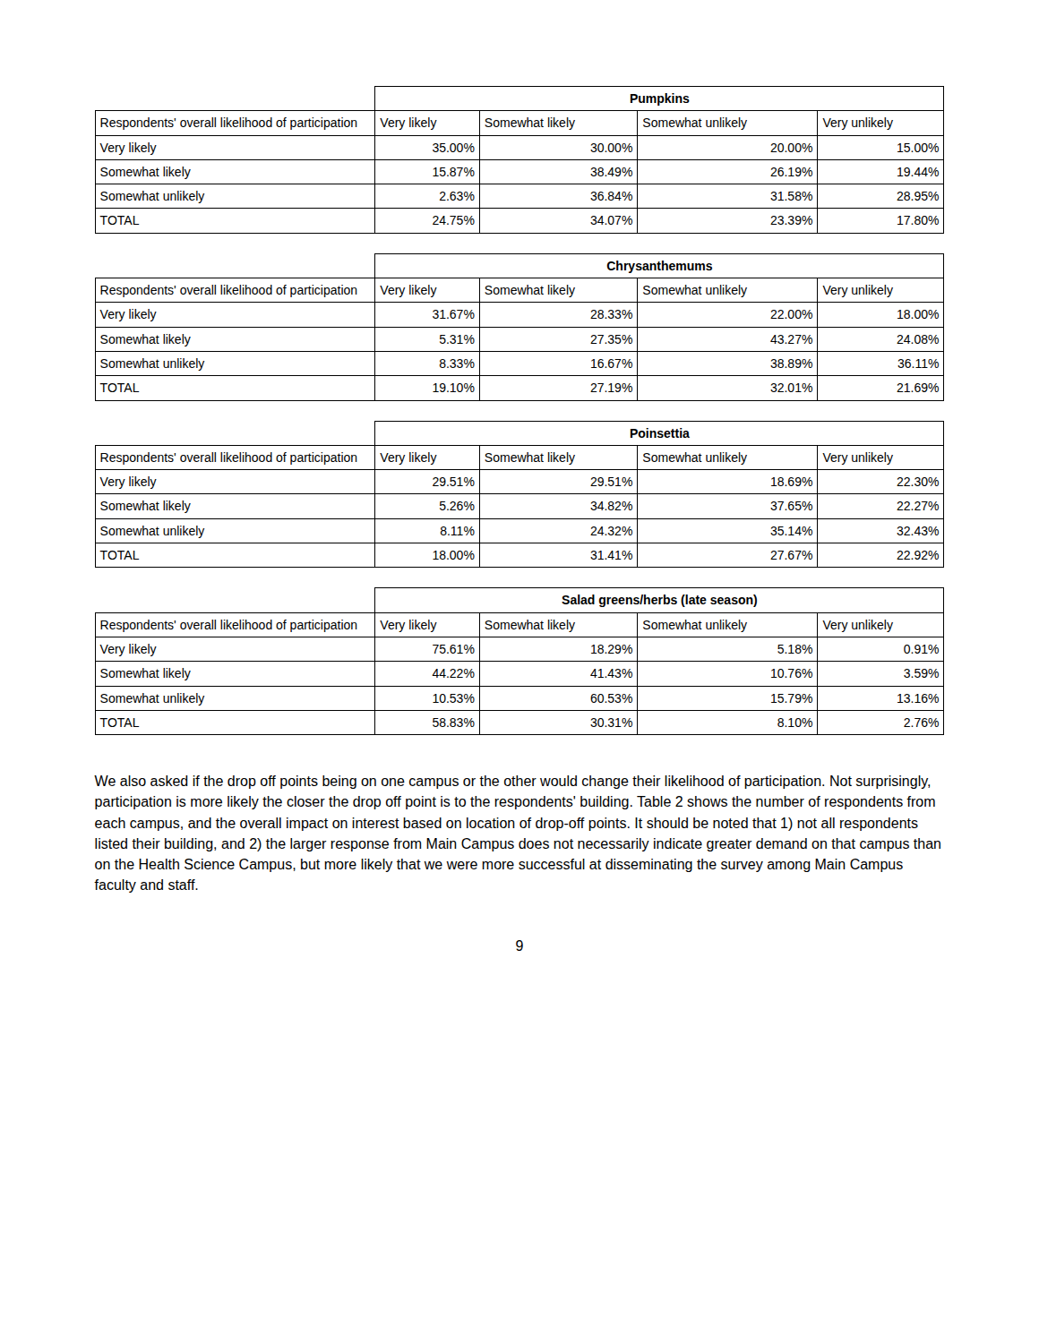| | Pumpkins |
| Respondents' overall likelihood of participation | Very likely | Somewhat likely | Somewhat unlikely | Very unlikely |
| Very likely | 35.00% | 30.00% | 20.00% | 15.00% |
| Somewhat likely | 15.87% | 38.49% | 26.19% | 19.44% |
| Somewhat unlikely | 2.63% | 36.84% | 31.58% | 28.95% |
| TOTAL | 24.75% | 34.07% | 23.39% | 17.80% |
| | Chrysanthemums |
| Respondents' overall likelihood of participation | Very likely | Somewhat likely | Somewhat unlikely | Very unlikely |
| Very likely | 31.67% | 28.33% | 22.00% | 18.00% |
| Somewhat likely | 5.31% | 27.35% | 43.27% | 24.08% |
| Somewhat unlikely | 8.33% | 16.67% | 38.89% | 36.11% |
| TOTAL | 19.10% | 27.19% | 32.01% | 21.69% |
| | Poinsettia |
| Respondents' overall likelihood of participation | Very likely | Somewhat likely | Somewhat unlikely | Very unlikely |
| Very likely | 29.51% | 29.51% | 18.69% | 22.30% |
| Somewhat likely | 5.26% | 34.82% | 37.65% | 22.27% |
| Somewhat unlikely | 8.11% | 24.32% | 35.14% | 32.43% |
| TOTAL | 18.00% | 31.41% | 27.67% | 22.92% |
| | Salad greens/herbs (late season) |
| Respondents' overall likelihood of participation | Very likely | Somewhat likely | Somewhat unlikely | Very unlikely |
| Very likely | 75.61% | 18.29% | 5.18% | 0.91% |
| Somewhat likely | 44.22% | 41.43% | 10.76% | 3.59% |
| Somewhat unlikely | 10.53% | 60.53% | 15.79% | 13.16% |
| TOTAL | 58.83% | 30.31% | 8.10% | 2.76% |
We also asked if the drop off points being on one campus or the other would change their likelihood of participation. Not surprisingly, participation is more likely the closer the drop off point is to the respondents' building. Table 2 shows the number of respondents from each campus, and the overall impact on interest based on location of drop-off points. It should be noted that 1) not all respondents listed their building, and 2) the larger response from Main Campus does not necessarily indicate greater demand on that campus than on the Health Science Campus, but more likely that we were more successful at disseminating the survey among Main Campus faculty and staff.
9